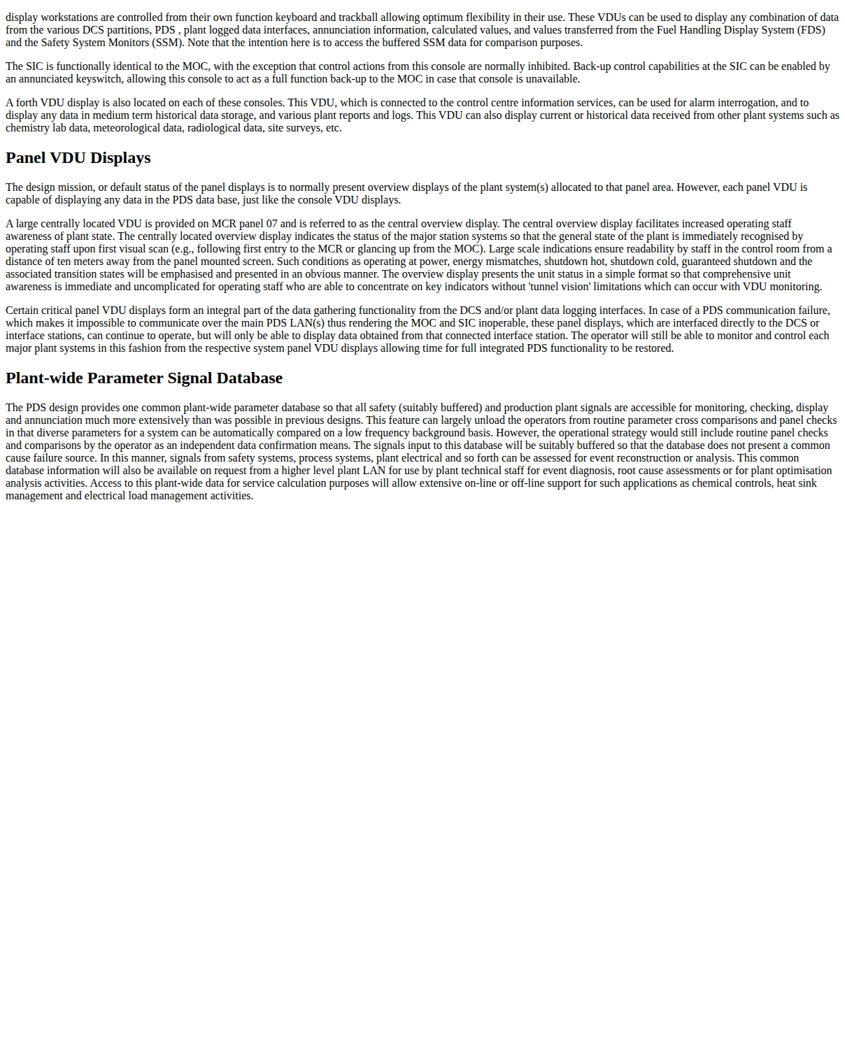display workstations are controlled from their own function keyboard and trackball allowing optimum flexibility in their use. These VDUs can be used to display any combination of data from the various DCS partitions, PDS , plant logged data interfaces, annunciation information, calculated values, and values transferred from the Fuel Handling Display System (FDS) and the Safety System Monitors (SSM). Note that the intention here is to access the buffered SSM data for comparison purposes.
The SIC is functionally identical to the MOC, with the exception that control actions from this console are normally inhibited. Back-up control capabilities at the SIC can be enabled by an annunciated keyswitch, allowing this console to act as a full function back-up to the MOC in case that console is unavailable.
A forth VDU display is also located on each of these consoles. This VDU, which is connected to the control centre information services, can be used for alarm interrogation, and to display any data in medium term historical data storage, and various plant reports and logs. This VDU can also display current or historical data received from other plant systems such as chemistry lab data, meteorological data, radiological data, site surveys, etc.
Panel VDU Displays
The design mission, or default status of the panel displays is to normally present overview displays of the plant system(s) allocated to that panel area. However, each panel VDU is capable of displaying any data in the PDS data base, just like the console VDU displays.
A large centrally located VDU is provided on MCR panel 07 and is referred to as the central overview display. The central overview display facilitates increased operating staff awareness of plant state. The centrally located overview display indicates the status of the major station systems so that the general state of the plant is immediately recognised by operating staff upon first visual scan (e.g., following first entry to the MCR or glancing up from the MOC). Large scale indications ensure readability by staff in the control room from a distance of ten meters away from the panel mounted screen. Such conditions as operating at power, energy mismatches, shutdown hot, shutdown cold, guaranteed shutdown and the associated transition states will be emphasised and presented in an obvious manner. The overview display presents the unit status in a simple format so that comprehensive unit awareness is immediate and uncomplicated for operating staff who are able to concentrate on key indicators without 'tunnel vision' limitations which can occur with VDU monitoring.
Certain critical panel VDU displays form an integral part of the data gathering functionality from the DCS and/or plant data logging interfaces. In case of a PDS communication failure, which makes it impossible to communicate over the main PDS LAN(s) thus rendering the MOC and SIC inoperable, these panel displays, which are interfaced directly to the DCS or interface stations, can continue to operate, but will only be able to display data obtained from that connected interface station. The operator will still be able to monitor and control each major plant systems in this fashion from the respective system panel VDU displays allowing time for full integrated PDS functionality to be restored.
Plant-wide Parameter Signal Database
The PDS design provides one common plant-wide parameter database so that all safety (suitably buffered) and production plant signals are accessible for monitoring, checking, display and annunciation much more extensively than was possible in previous designs. This feature can largely unload the operators from routine parameter cross comparisons and panel checks in that diverse parameters for a system can be automatically compared on a low frequency background basis. However, the operational strategy would still include routine panel checks and comparisons by the operator as an independent data confirmation means. The signals input to this database will be suitably buffered so that the database does not present a common cause failure source. In this manner, signals from safety systems, process systems, plant electrical and so forth can be assessed for event reconstruction or analysis. This common database information will also be available on request from a higher level plant LAN for use by plant technical staff for event diagnosis, root cause assessments or for plant optimisation analysis activities. Access to this plant-wide data for service calculation purposes will allow extensive on-line or off-line support for such applications as chemical controls, heat sink management and electrical load management activities.